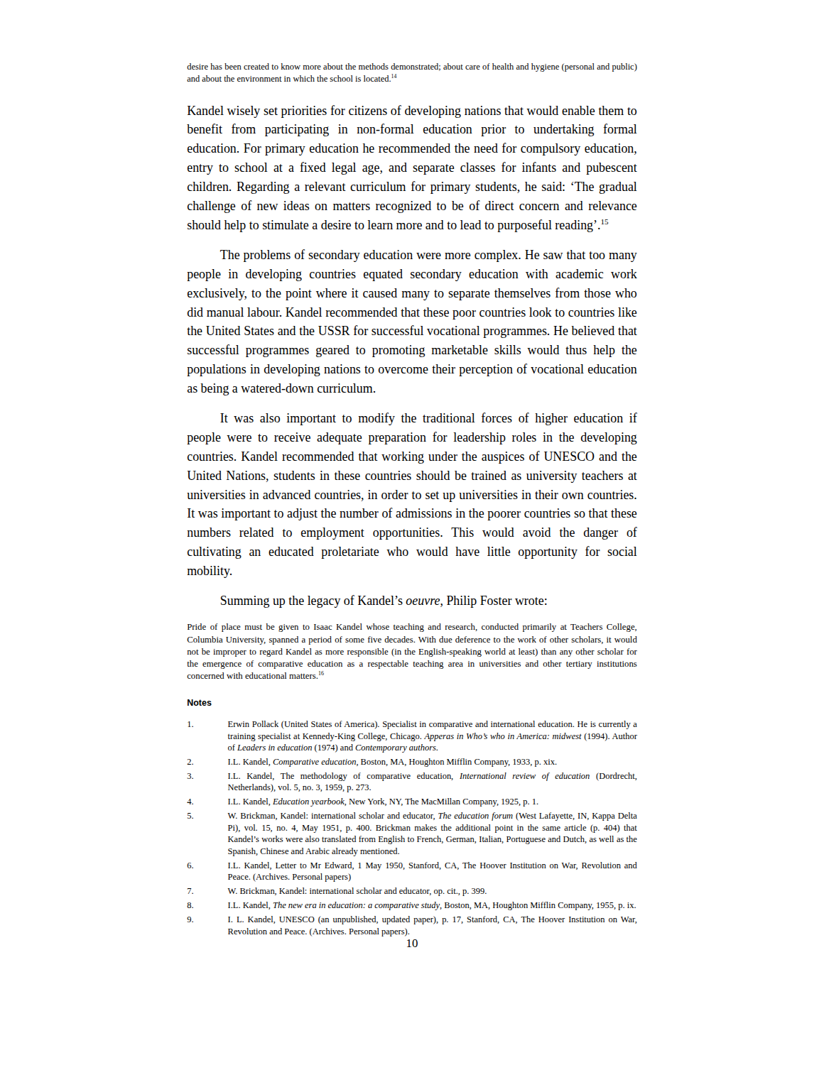desire has been created to know more about the methods demonstrated; about care of health and hygiene (personal and public) and about the environment in which the school is located.14
Kandel wisely set priorities for citizens of developing nations that would enable them to benefit from participating in non-formal education prior to undertaking formal education. For primary education he recommended the need for compulsory education, entry to school at a fixed legal age, and separate classes for infants and pubescent children. Regarding a relevant curriculum for primary students, he said: ‘The gradual challenge of new ideas on matters recognized to be of direct concern and relevance should help to stimulate a desire to learn more and to lead to purposeful reading’.15
The problems of secondary education were more complex. He saw that too many people in developing countries equated secondary education with academic work exclusively, to the point where it caused many to separate themselves from those who did manual labour. Kandel recommended that these poor countries look to countries like the United States and the USSR for successful vocational programmes. He believed that successful programmes geared to promoting marketable skills would thus help the populations in developing nations to overcome their perception of vocational education as being a watered-down curriculum.
It was also important to modify the traditional forces of higher education if people were to receive adequate preparation for leadership roles in the developing countries. Kandel recommended that working under the auspices of UNESCO and the United Nations, students in these countries should be trained as university teachers at universities in advanced countries, in order to set up universities in their own countries. It was important to adjust the number of admissions in the poorer countries so that these numbers related to employment opportunities. This would avoid the danger of cultivating an educated proletariate who would have little opportunity for social mobility.
Summing up the legacy of Kandel’s oeuvre, Philip Foster wrote:
Pride of place must be given to Isaac Kandel whose teaching and research, conducted primarily at Teachers College, Columbia University, spanned a period of some five decades. With due deference to the work of other scholars, it would not be improper to regard Kandel as more responsible (in the English-speaking world at least) than any other scholar for the emergence of comparative education as a respectable teaching area in universities and other tertiary institutions concerned with educational matters.16
Notes
1. Erwin Pollack (United States of America). Specialist in comparative and international education. He is currently a training specialist at Kennedy-King College, Chicago. Apperas in Who’s who in America: midwest (1994). Author of Leaders in education (1974) and Contemporary authors.
2. I.L. Kandel, Comparative education, Boston, MA, Houghton Mifflin Company, 1933, p. xix.
3. I.L. Kandel, The methodology of comparative education, International review of education (Dordrecht, Netherlands), vol. 5, no. 3, 1959, p. 273.
4. I.L. Kandel, Education yearbook, New York, NY, The MacMillan Company, 1925, p. 1.
5. W. Brickman, Kandel: international scholar and educator, The education forum (West Lafayette, IN, Kappa Delta Pi), vol. 15, no. 4, May 1951, p. 400. Brickman makes the additional point in the same article (p. 404) that Kandel’s works were also translated from English to French, German, Italian, Portuguese and Dutch, as well as the Spanish, Chinese and Arabic already mentioned.
6. I.L. Kandel, Letter to Mr Edward, 1 May 1950, Stanford, CA, The Hoover Institution on War, Revolution and Peace. (Archives. Personal papers)
7. W. Brickman, Kandel: international scholar and educator, op. cit., p. 399.
8. I.L. Kandel, The new era in education: a comparative study, Boston, MA, Houghton Mifflin Company, 1955, p. ix.
9. I. L. Kandel, UNESCO (an unpublished, updated paper), p. 17, Stanford, CA, The Hoover Institution on War, Revolution and Peace. (Archives. Personal papers).
10